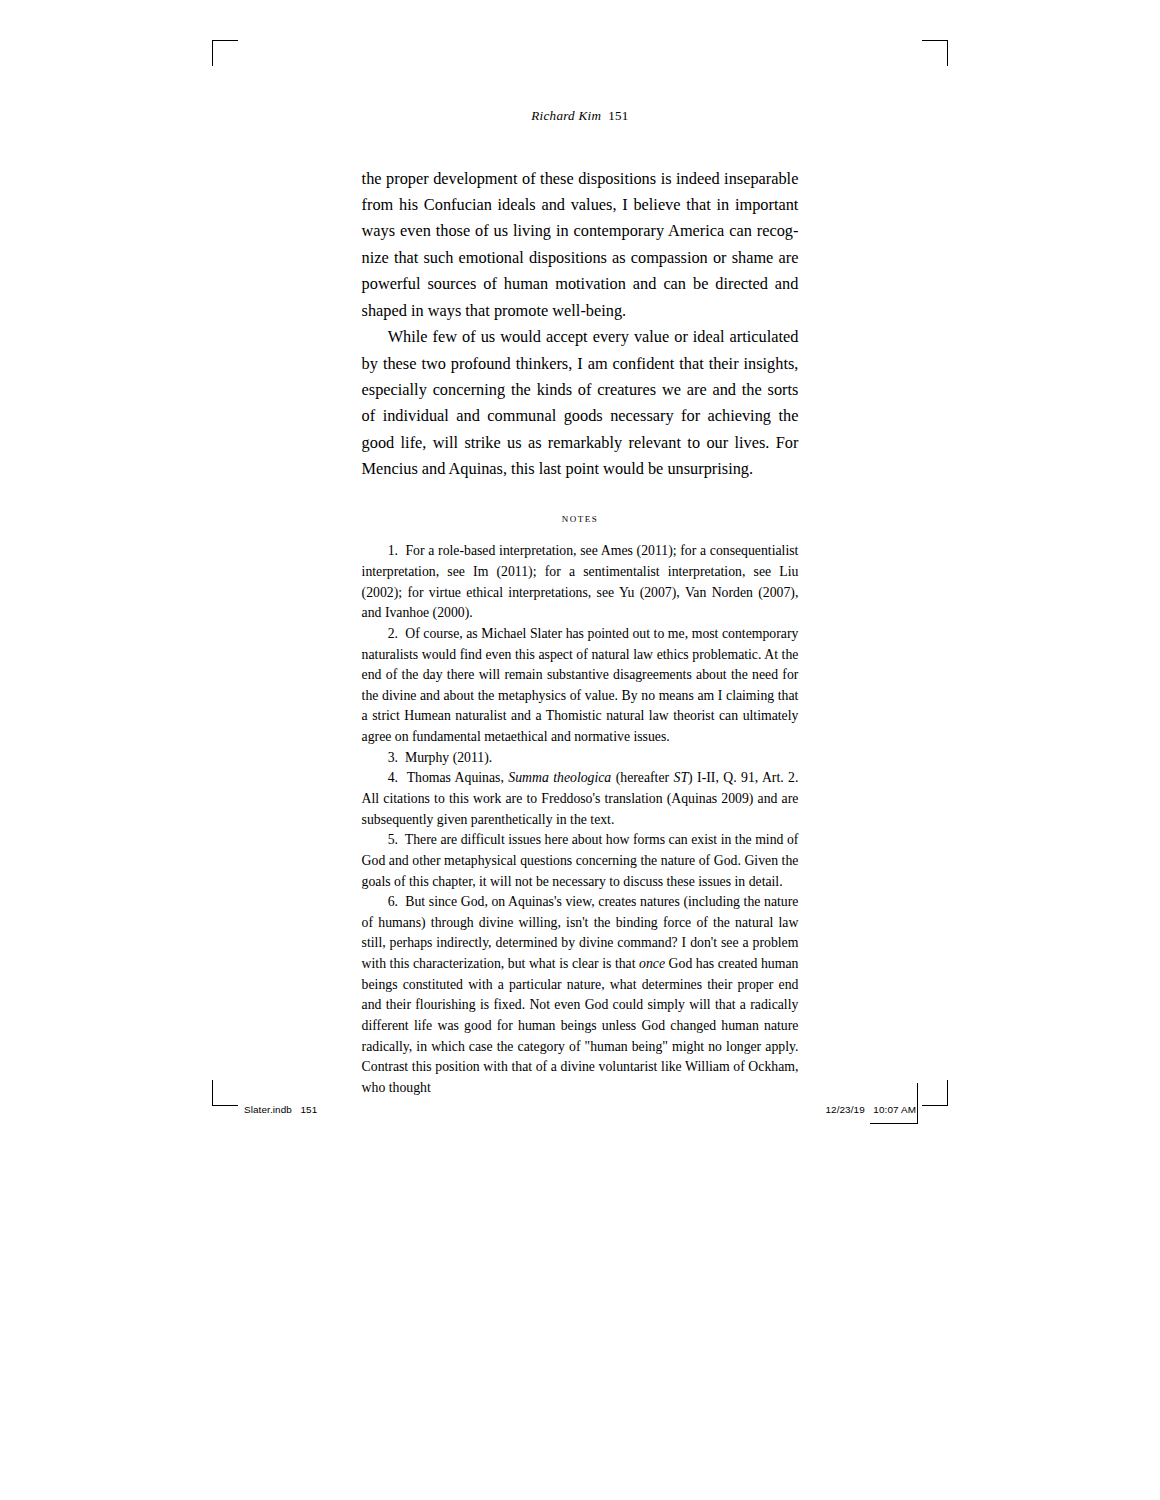Richard Kim 151
the proper development of these dispositions is indeed inseparable from his Confucian ideals and values, I believe that in important ways even those of us living in contemporary America can recognize that such emotional dispositions as compassion or shame are powerful sources of human motivation and can be directed and shaped in ways that promote well-being.
While few of us would accept every value or ideal articulated by these two profound thinkers, I am confident that their insights, especially concerning the kinds of creatures we are and the sorts of individual and communal goods necessary for achieving the good life, will strike us as remarkably relevant to our lives. For Mencius and Aquinas, this last point would be unsurprising.
notes
1. For a role-based interpretation, see Ames (2011); for a consequentialist interpretation, see Im (2011); for a sentimentalist interpretation, see Liu (2002); for virtue ethical interpretations, see Yu (2007), Van Norden (2007), and Ivanhoe (2000).
2. Of course, as Michael Slater has pointed out to me, most contemporary naturalists would find even this aspect of natural law ethics problematic. At the end of the day there will remain substantive disagreements about the need for the divine and about the metaphysics of value. By no means am I claiming that a strict Humean naturalist and a Thomistic natural law theorist can ultimately agree on fundamental metaethical and normative issues.
3. Murphy (2011).
4. Thomas Aquinas, Summa theologica (hereafter ST) I-II, Q. 91, Art. 2. All citations to this work are to Freddoso's translation (Aquinas 2009) and are subsequently given parenthetically in the text.
5. There are difficult issues here about how forms can exist in the mind of God and other metaphysical questions concerning the nature of God. Given the goals of this chapter, it will not be necessary to discuss these issues in detail.
6. But since God, on Aquinas's view, creates natures (including the nature of humans) through divine willing, isn't the binding force of the natural law still, perhaps indirectly, determined by divine command? I don't see a problem with this characterization, but what is clear is that once God has created human beings constituted with a particular nature, what determines their proper end and their flourishing is fixed. Not even God could simply will that a radically different life was good for human beings unless God changed human nature radically, in which case the category of "human being" might no longer apply. Contrast this position with that of a divine voluntarist like William of Ockham, who thought
Slater.indb 151
12/23/19 10:07 AM